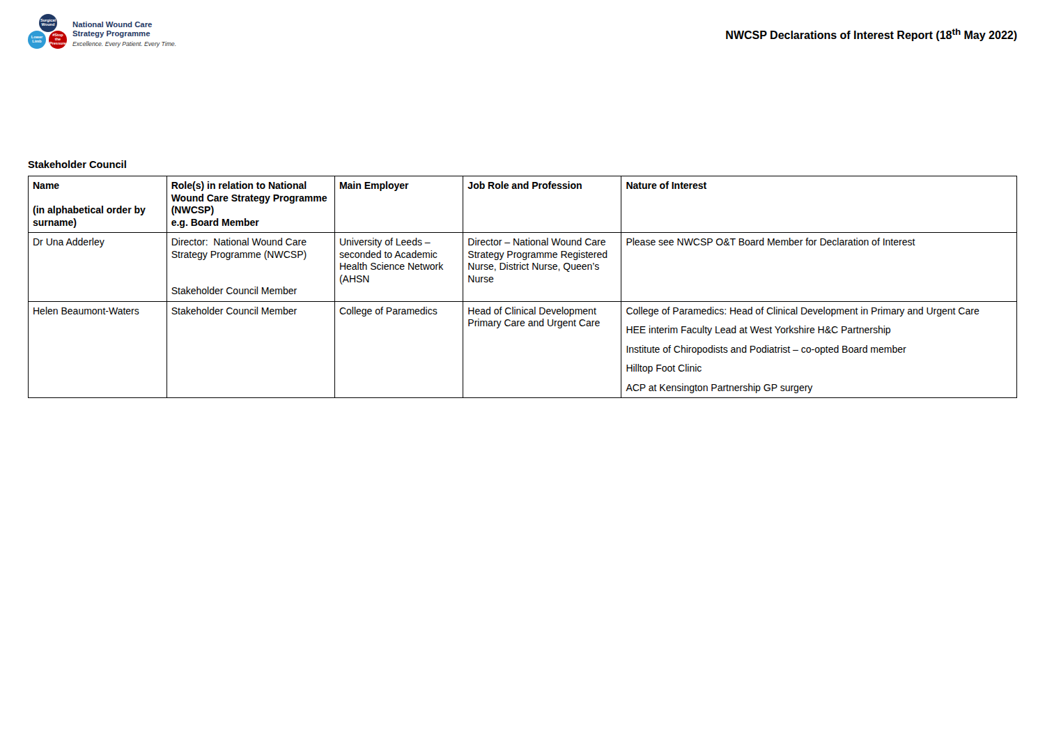Surgical
Wound
Lower
Limb
#Stop
the
Pressure
National Wound Care
Strategy Programme
Excellence. Every Patient. Every Time.
NWCSP Declarations of Interest Report (18th May 2022)
Stakeholder Council
| Name (in alphabetical order by surname) | Role(s) in relation to National Wound Care Strategy Programme (NWCSP) e.g. Board Member | Main Employer | Job Role and Profession | Nature of Interest |
| --- | --- | --- | --- | --- |
| Dr Una Adderley | Director: National Wound Care Strategy Programme (NWCSP) Stakeholder Council Member | University of Leeds – seconded to Academic Health Science Network (AHSN | Director – National Wound Care Strategy Programme Registered Nurse, District Nurse, Queen’s Nurse | Please see NWCSP O&T Board Member for Declaration of Interest |
| Helen Beaumont-Waters | Stakeholder Council Member | College of Paramedics | Head of Clinical Development Primary Care and Urgent Care | College of Paramedics: Head of Clinical Development in Primary and Urgent Care HEE interim Faculty Lead at West Yorkshire H&C Partnership Institute of Chiropodists and Podiatrist – co-opted Board member Hilltop Foot Clinic ACP at Kensington Partnership GP surgery |